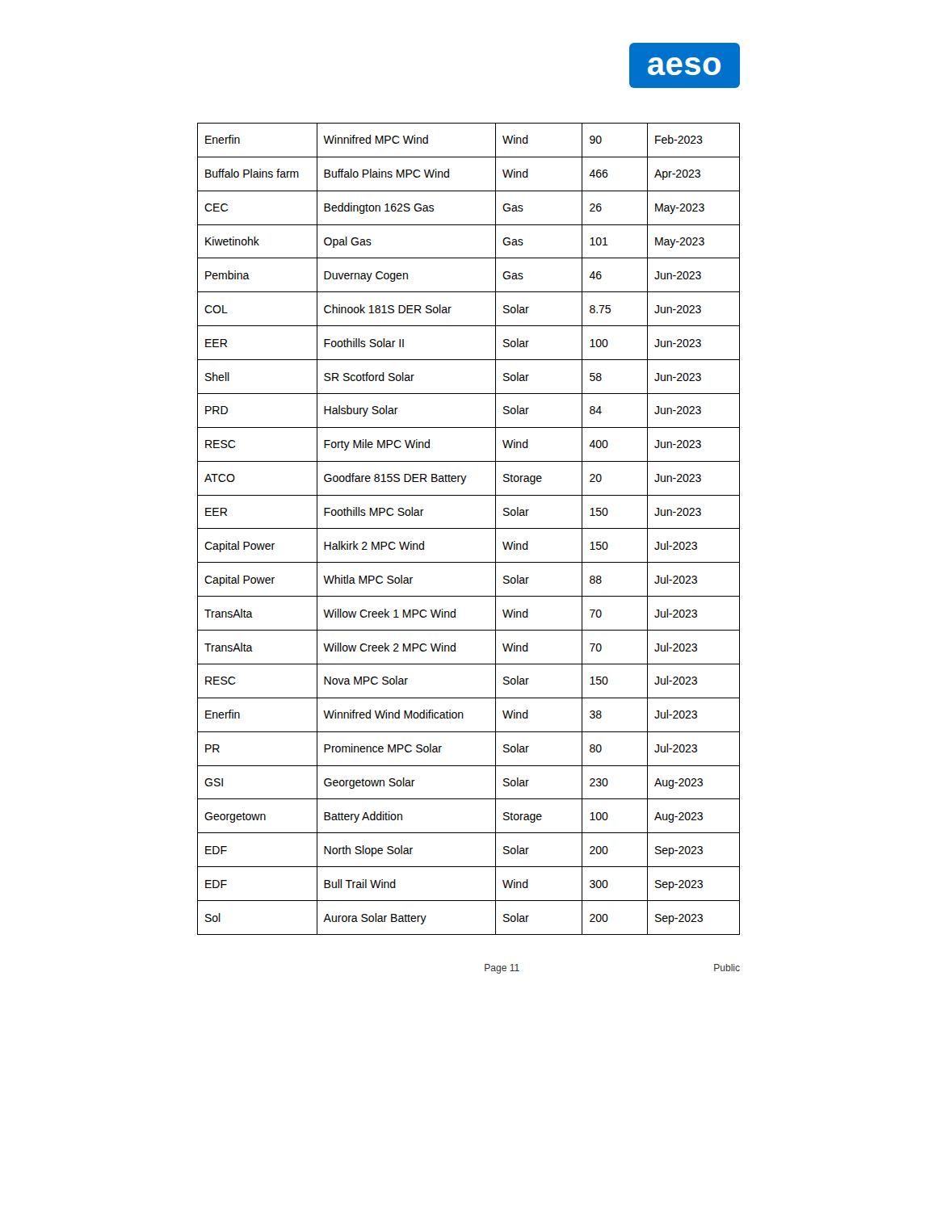aeso
| Enerfin | Winnifred MPC Wind | Wind | 90 | Feb-2023 |
| Buffalo Plains farm | Buffalo Plains MPC Wind | Wind | 466 | Apr-2023 |
| CEC | Beddington 162S Gas | Gas | 26 | May-2023 |
| Kiwetinohk | Opal Gas | Gas | 101 | May-2023 |
| Pembina | Duvernay Cogen | Gas | 46 | Jun-2023 |
| COL | Chinook 181S DER Solar | Solar | 8.75 | Jun-2023 |
| EER | Foothills Solar II | Solar | 100 | Jun-2023 |
| Shell | SR Scotford Solar | Solar | 58 | Jun-2023 |
| PRD | Halsbury Solar | Solar | 84 | Jun-2023 |
| RESC | Forty Mile MPC Wind | Wind | 400 | Jun-2023 |
| ATCO | Goodfare 815S DER Battery | Storage | 20 | Jun-2023 |
| EER | Foothills MPC Solar | Solar | 150 | Jun-2023 |
| Capital Power | Halkirk 2 MPC Wind | Wind | 150 | Jul-2023 |
| Capital Power | Whitla MPC Solar | Solar | 88 | Jul-2023 |
| TransAlta | Willow Creek 1 MPC Wind | Wind | 70 | Jul-2023 |
| TransAlta | Willow Creek 2 MPC Wind | Wind | 70 | Jul-2023 |
| RESC | Nova MPC Solar | Solar | 150 | Jul-2023 |
| Enerfin | Winnifred Wind Modification | Wind | 38 | Jul-2023 |
| PR | Prominence MPC Solar | Solar | 80 | Jul-2023 |
| GSI | Georgetown Solar | Solar | 230 | Aug-2023 |
| Georgetown | Battery Addition | Storage | 100 | Aug-2023 |
| EDF | North Slope Solar | Solar | 200 | Sep-2023 |
| EDF | Bull Trail Wind | Wind | 300 | Sep-2023 |
| Sol | Aurora Solar Battery | Solar | 200 | Sep-2023 |
Page 11
Public